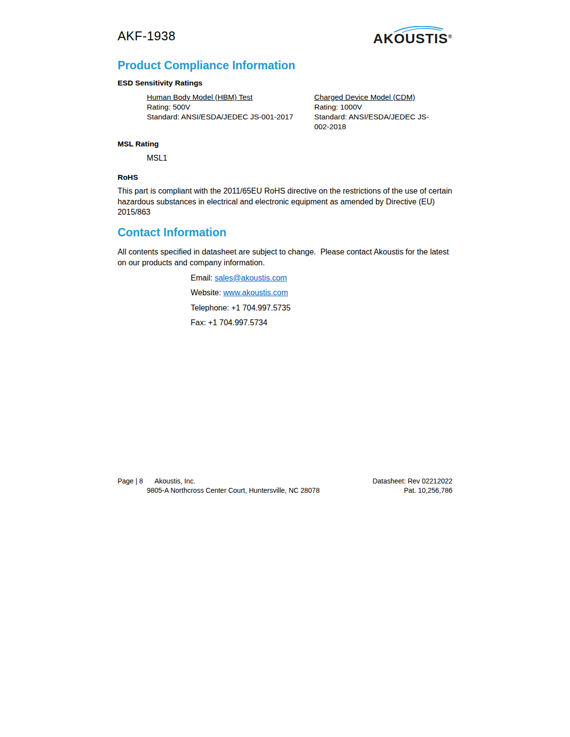AKF-1938
AKOUSTIS®
Product Compliance Information
ESD Sensitivity Ratings
| Human Body Model (HBM) Test | Charged Device Model (CDM) |
| Rating: 500V | Rating: 1000V |
| Standard: ANSI/ESDA/JEDEC JS-001-2017 | Standard: ANSI/ESDA/JEDEC JS-002-2018 |
MSL Rating
MSL1
RoHS
This part is compliant with the 2011/65EU RoHS directive on the restrictions of the use of certain hazardous substances in electrical and electronic equipment as amended by Directive (EU) 2015/863
Contact Information
All contents specified in datasheet are subject to change. Please contact Akoustis for the latest on our products and company information.
Email: sales@akoustis.com
Website: www.akoustis.com
Telephone: +1 704.997.5735
Fax: +1 704.997.5734
Page | 8 Akoustis, Inc.
Datasheet: Rev 02212022
9805-A Northcross Center Court, Huntersville, NC 28078
Pat. 10,256,786